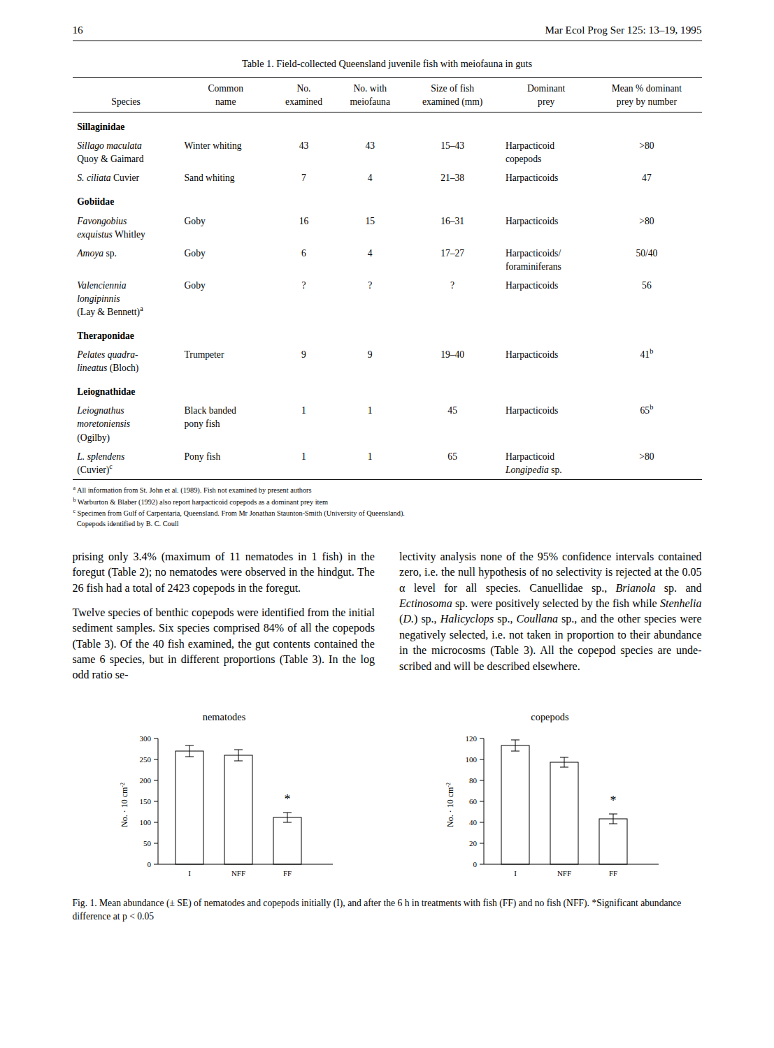16 Mar Ecol Prog Ser 125: 13–19, 1995
Table 1. Field-collected Queensland juvenile fish with meiofauna in guts
| Species | Common name | No. examined | No. with meiofauna | Size of fish examined (mm) | Dominant prey | Mean % dominant prey by number |
| --- | --- | --- | --- | --- | --- | --- |
| Sillaginidae |
| Sillago maculata Quoy & Gaimard | Winter whiting | 43 | 43 | 15–43 | Harpacticoid copepods | >80 |
| S. ciliata Cuvier | Sand whiting | 7 | 4 | 21–38 | Harpacticoids | 47 |
| Gobiidae |
| Favongobius exquistus Whitley | Goby | 16 | 15 | 16–31 | Harpacticoids | >80 |
| Amoya sp. | Goby | 6 | 4 | 17–27 | Harpacticoids/ foraminiferans | 50/40 |
| Valenciennia longipinnis (Lay & Bennett) a | Goby | ? | ? | ? | Harpacticoids | 56 |
| Theraponidae |
| Pelates quadra- lineatus (Bloch) | Trumpeter | 9 | 9 | 19–40 | Harpacticoids | 41 b |
| Leiognathidae |
| Leiognathus moretoniensis (Ogilby) | Black banded pony fish | 1 | 1 | 45 | Harpacticoids | 65 b |
| L. splendens (Cuvier) c | Pony fish | 1 | 1 | 65 | Harpacticoid Longipedia sp. | >80 |
| a All information from St. John et al. (1989). Fish not examined by present authors b Warburton & Blaber (1992) also report harpacticoid copepods as a dominant prey item c Specimen from Gulf of Carpentaria, Queensland. From Mr Jonathan Staunton-Smith (University of Queensland). Copepods identified by B. C. Coull |
prising only 3.4% (maximum of 11 nematodes in 1 fish) in the foregut (Table 2); no nematodes were observed in the hindgut. The 26 fish had a total of 2423 copepods in the foregut.
Twelve species of benthic copepods were identified from the initial sediment samples. Six species comprised 84% of all the copepods (Table 3). Of the 40 fish examined, the gut contents contained the same 6 species, but in different proportions (Table 3). In the log odd ratio se-
lectivity analysis none of the 95% confidence intervals contained zero, i.e. the null hypothesis of no selectivity is rejected at the 0.05 α level for all species. Canuellidae sp., Brianola sp. and Ectinosoma sp. were positively selected by the fish while Stenhelia (D.) sp., Halicyclops sp., Coullana sp., and the other species were negatively selected, i.e. not taken in proportion to their abundance in the microcosms (Table 3). All the copepod species are undescribed and will be described elsewhere.
nematodes
0 50 100 150 200 250 300 No. · 10 cm-2 * I NFF FF
copepods
0 20 40 60 80 100 120 No. · 10 cm-2 * I NFF FF
Fig. 1. Mean abundance (± SE) of nematodes and copepods initially (I), and after the 6 h in treatments with fish (FF) and no fish (NFF). *Significant abundance difference at p < 0.05